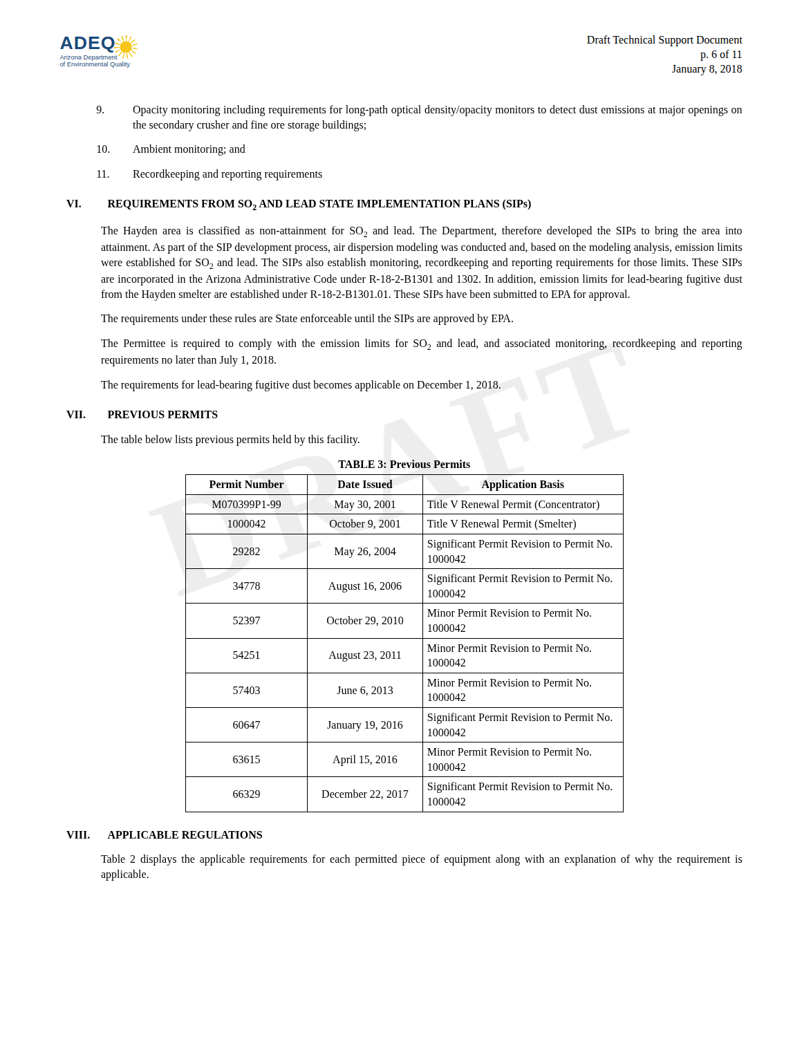DRAFT
ADEQ
Arizona Department
of Environmental Quality
Draft Technical Support Document
p. 6 of 11
January 8, 2018
9.
Opacity monitoring including requirements for long-path optical density/opacity monitors to detect dust emissions at major openings on the secondary crusher and fine ore storage buildings;
10.
Ambient monitoring; and
11.
Recordkeeping and reporting requirements
VI. REQUIREMENTS FROM SO2 AND LEAD STATE IMPLEMENTATION PLANS (SIPs)
The Hayden area is classified as non-attainment for SO2 and lead. The Department, therefore developed the SIPs to bring the area into attainment. As part of the SIP development process, air dispersion modeling was conducted and, based on the modeling analysis, emission limits were established for SO2 and lead. The SIPs also establish monitoring, recordkeeping and reporting requirements for those limits. These SIPs are incorporated in the Arizona Administrative Code under R-18-2-B1301 and 1302. In addition, emission limits for lead-bearing fugitive dust from the Hayden smelter are established under R-18-2-B1301.01. These SIPs have been submitted to EPA for approval.
The requirements under these rules are State enforceable until the SIPs are approved by EPA.
The Permittee is required to comply with the emission limits for SO2 and lead, and associated monitoring, recordkeeping and reporting requirements no later than July 1, 2018.
The requirements for lead-bearing fugitive dust becomes applicable on December 1, 2018.
VII. PREVIOUS PERMITS
The table below lists previous permits held by this facility.
TABLE 3: Previous Permits
| Permit Number | Date Issued | Application Basis |
| --- | --- | --- |
| M070399P1-99 | May 30, 2001 | Title V Renewal Permit (Concentrator) |
| 1000042 | October 9, 2001 | Title V Renewal Permit (Smelter) |
| 29282 | May 26, 2004 | Significant Permit Revision to Permit No. 1000042 |
| 34778 | August 16, 2006 | Significant Permit Revision to Permit No. 1000042 |
| 52397 | October 29, 2010 | Minor Permit Revision to Permit No. 1000042 |
| 54251 | August 23, 2011 | Minor Permit Revision to Permit No. 1000042 |
| 57403 | June 6, 2013 | Minor Permit Revision to Permit No. 1000042 |
| 60647 | January 19, 2016 | Significant Permit Revision to Permit No. 1000042 |
| 63615 | April 15, 2016 | Minor Permit Revision to Permit No. 1000042 |
| 66329 | December 22, 2017 | Significant Permit Revision to Permit No. 1000042 |
VIII. APPLICABLE REGULATIONS
Table 2 displays the applicable requirements for each permitted piece of equipment along with an explanation of why the requirement is applicable.